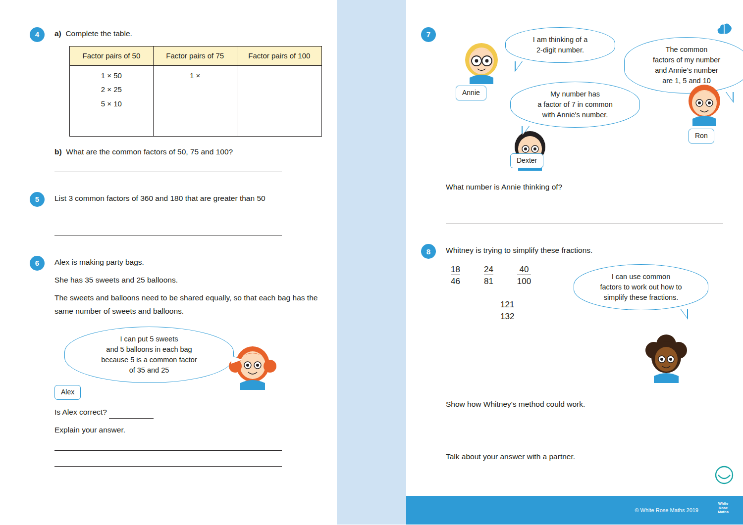4
a) Complete the table.
| Factor pairs of 50 | Factor pairs of 75 | Factor pairs of 100 |
| --- | --- | --- |
| 1 × 50 2 × 25 5 × 10 | 1 × | |
b) What are the common factors of 50, 75 and 100?
5
List 3 common factors of 360 and 180 that are greater than 50
6
Alex is making party bags.
She has 35 sweets and 25 balloons.
The sweets and balloons need to be shared equally, so that each bag has the same number of sweets and balloons.
I can put 5 sweets
and 5 balloons in each bag
because 5 is a common factor
of 35 and 25
Alex
Is Alex correct?
Explain your answer.
7
I am thinking of a
2-digit number.
The common
factors of my number
and Annie's number
are 1, 5 and 10
My number has
a factor of 7 in common
with Annie's number.
Annie
Dexter
Ron
What number is Annie thinking of?
8
Whitney is trying to simplify these fractions.
1846 2481 40100
121132
I can use common
factors to work out how to
simplify these fractions.
Show how Whitney's method could work.
Talk about your answer with a partner.
© White Rose Maths 2019
White Rose Maths